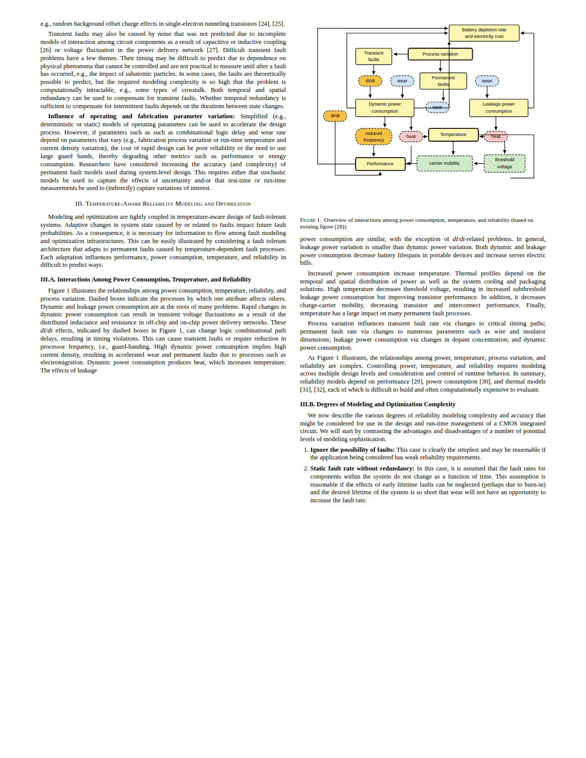e.g., random background offset charge effects in single-electron tunneling transistors [24], [25].
Transient faults may also be caused by noise that was not predicted due to incomplete models of interaction among circuit components as a result of capacitive or inductive coupling [26] or voltage fluctuation in the power delivery network [27]. Difficult transient fault problems have a few themes. Their timing may be difficult to predict due to dependence on physical phenomena that cannot be controlled and are not practical to measure until after a fault has occurred, e.g., the impact of subatomic particles. In some cases, the faults are theoretically possible to predict, but the required modeling complexity is so high that the problem is computationally intractable, e.g., some types of crosstalk. Both temporal and spatial redundancy can be used to compensate for transient faults. Whether temporal redundancy is sufficient to compensate for intermittent faults depends on the durations between state changes.
Influence of operating and fabrication parameter variation: Simplified (e.g., deterministic or static) models of operating parameters can be used to accelerate the design process. However, if parameters such as such as combinational logic delay and wear rate depend on parameters that vary (e.g., fabrication process variation or run-time temperature and current density variation), the cost of rapid design can be poor reliability or the need to use large guard bands, thereby degrading other metrics such as performance or energy consumption. Researchers have considered increasing the accuracy (and complexity) of permanent fault models used during system-level design. This requires either that stochastic models be used to capture the effects of uncertainty and/or that test-time or run-time measurements be used to (indirectly) capture variations of interest.
III. Temperature-Aware Reliability Modeling and Optimization
Modeling and optimization are tightly coupled in temperature-aware design of fault-tolerant systems. Adaptive changes in system state caused by or related to faults impact future fault probabilities. As a consequence, it is necessary for information to flow among fault modeling and optimization infrastructures. This can be easily illustrated by considering a fault tolerant architecture that adapts to permanent faults caused by temperature-dependent fault processes. Each adaptation influences performance, power consumption, temperature, and reliability in difficult to predict ways.
III.A. Interactions Among Power Consumption, Temperature, and Reliability
Figure 1 illustrates the relationships among power consumption, temperature, reliability, and process variation. Dashed boxes indicate the processes by which one attribute affects others. Dynamic and leakage power consumption are at the roots of many problems. Rapid changes in dynamic power consumption can result in transient voltage fluctuations as a result of the distributed inductance and resistance in off-chip and on-chip power delivery networks. These dI/dt effects, indicated by dashed boxes in Figure 1, can change logic combinational path delays, resulting in timing violations. This can cause transient faults or require reduction in processor frequency, i.e., guard-banding. High dynamic power consumption implies high current density, resulting in accelerated wear and permanent faults due to processes such as electromigration. Dynamic power consumption produces heat, which increases temperature. The effects of leakage
Battery depletion rate and electricity cost Transient faults Process variation dI/dt wear Permanent faults wear Dynamic power consumption dI/dt wear Leakage power consumption reduced frequency heat Temperature heat Performance carrier mobility threshold voltage
Figure 1. Overview of interactions among power consumption, temperature, and reliability (based on existing figure [28]).
power consumption are similar, with the exception of dI/dt-related problems. In general, leakage power variation is smaller than dynamic power variation. Both dynamic and leakage power consumption decrease battery lifespans in portable devices and increase server electric bills.
Increased power consumption increase temperature. Thermal profiles depend on the temporal and spatial distribution of power as well as the system cooling and packaging solutions. High temperature decreases threshold voltage, resulting in increased subthreshold leakage power consumption but improving transistor performance. In addition, it decreases charge-carrier mobility, decreasing transistor and interconnect performance. Finally, temperature has a large impact on many permanent fault processes.
Process variation influences transient fault rate via changes to critical timing paths; permanent fault rate via changes to numerous parameters such as wire and insulator dimensions; leakage power consumption via changes in dopant concentration; and dynamic power consumption.
As Figure 1 illustrates, the relationships among power, temperature, process variation, and reliability are complex. Controlling power, temperature, and reliability requires modeling across multiple design levels and consideration and control of runtime behavior. In summary, reliability models depend on performance [29], power consumption [30], and thermal models [31], [32], each of which is difficult to build and often computationally expensive to evaluate.
III.B. Degrees of Modeling and Optimization Complexity
We now describe the various degrees of reliability modeling complexity and accuracy that might be considered for use in the design and run-time management of a CMOS integrated circuit. We will start by contrasting the advantages and disadvantages of a number of potential levels of modeling sophistication.
Ignore the possibility of faults: This case is clearly the simplest and may be reasonable if the application being considered has weak reliability requirements.
Static fault rate without redundancy: In this case, it is assumed that the fault rates for components within the system do not change as a function of time. This assumption is reasonable if the effects of early lifetime faults can be neglected (perhaps due to burn-in) and the desired lifetime of the system is so short that wear will not have an opportunity to increase the fault rate.